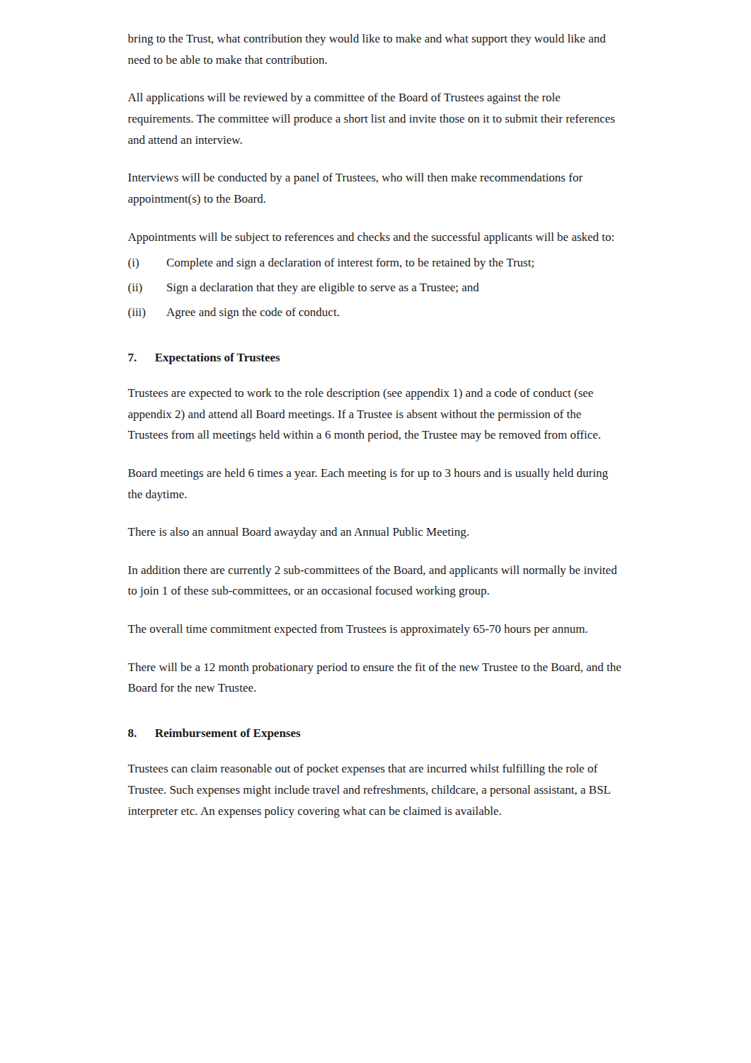bring to the Trust, what contribution they would like to make and what support they would like and need to be able to make that contribution.
All applications will be reviewed by a committee of the Board of Trustees against the role requirements. The committee will produce a short list and invite those on it to submit their references and attend an interview.
Interviews will be conducted by a panel of Trustees, who will then make recommendations for appointment(s) to the Board.
Appointments will be subject to references and checks and the successful applicants will be asked to:
(i) Complete and sign a declaration of interest form, to be retained by the Trust;
(ii) Sign a declaration that they are eligible to serve as a Trustee; and
(iii) Agree and sign the code of conduct.
7. Expectations of Trustees
Trustees are expected to work to the role description (see appendix 1) and a code of conduct (see appendix 2) and attend all Board meetings. If a Trustee is absent without the permission of the Trustees from all meetings held within a 6 month period, the Trustee may be removed from office.
Board meetings are held 6 times a year. Each meeting is for up to 3 hours and is usually held during the daytime.
There is also an annual Board awayday and an Annual Public Meeting.
In addition there are currently 2 sub-committees of the Board, and applicants will normally be invited to join 1 of these sub-committees, or an occasional focused working group.
The overall time commitment expected from Trustees is approximately 65-70 hours per annum.
There will be a 12 month probationary period to ensure the fit of the new Trustee to the Board, and the Board for the new Trustee.
8. Reimbursement of Expenses
Trustees can claim reasonable out of pocket expenses that are incurred whilst fulfilling the role of Trustee. Such expenses might include travel and refreshments, childcare, a personal assistant, a BSL interpreter etc. An expenses policy covering what can be claimed is available.